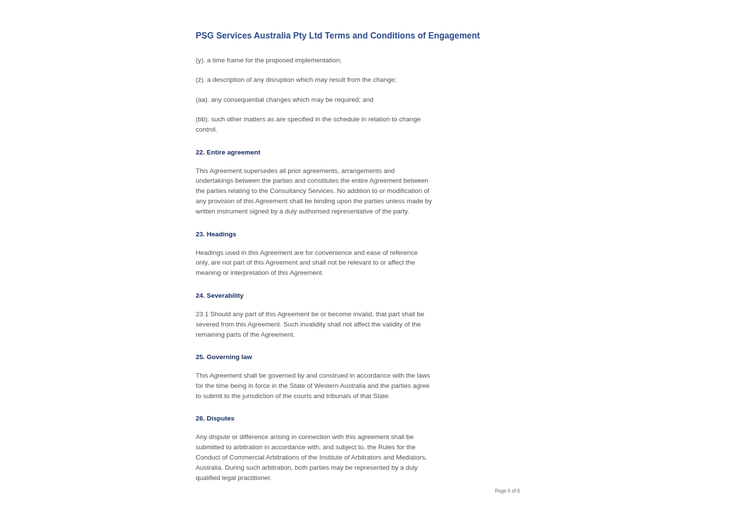PSG Services Australia Pty Ltd Terms and Conditions of Engagement
(y). a time frame for the proposed implementation;
(z). a description of any disruption which may result from the change;
(aa). any consequential changes which may be required; and
(bb). such other matters as are specified in the schedule in relation to change control.
22. Entire agreement
This Agreement supersedes all prior agreements, arrangements and undertakings between the parties and constitutes the entire Agreement between the parties relating to the Consultancy Services. No addition to or modification of any provision of this Agreement shall be binding upon the parties unless made by written instrument signed by a duly authorised representative of the party.
23. Headings
Headings used in this Agreement are for convenience and ease of reference only, are not part of this Agreement and shall not be relevant to or affect the meaning or interpretation of this Agreement.
24. Severability
23.1 Should any part of this Agreement be or become invalid, that part shall be severed from this Agreement. Such invalidity shall not affect the validity of the remaining parts of the Agreement.
25. Governing law
This Agreement shall be governed by and construed in accordance with the laws for the time being in force in the State of Western Australia and the parties agree to submit to the jurisdiction of the courts and tribunals of that State.
26. Disputes
Any dispute or difference arising in connection with this agreement shall be submitted to arbitration in accordance with, and subject to, the Rules for the Conduct of Commercial Arbitrations of the Institute of Arbitrators and Mediators, Australia. During such arbitration, both parties may be represented by a duly qualified legal practitioner.
Page 6 of 6